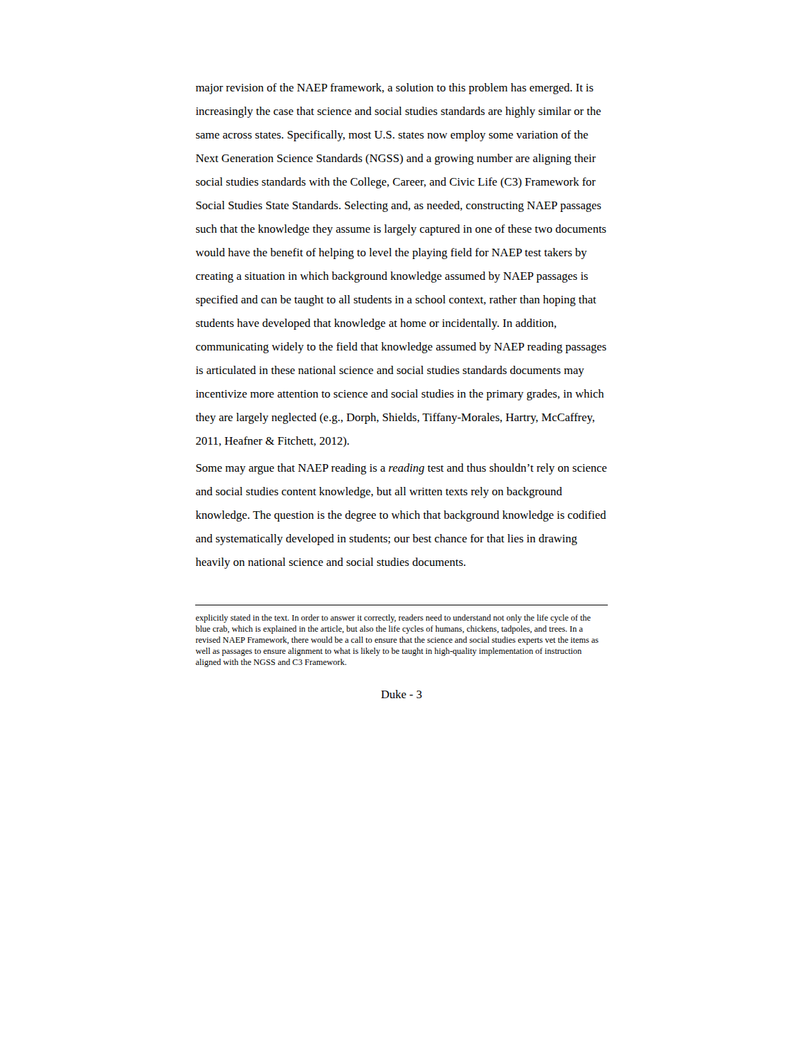major revision of the NAEP framework, a solution to this problem has emerged. It is increasingly the case that science and social studies standards are highly similar or the same across states. Specifically, most U.S. states now employ some variation of the Next Generation Science Standards (NGSS) and a growing number are aligning their social studies standards with the College, Career, and Civic Life (C3) Framework for Social Studies State Standards. Selecting and, as needed, constructing NAEP passages such that the knowledge they assume is largely captured in one of these two documents would have the benefit of helping to level the playing field for NAEP test takers by creating a situation in which background knowledge assumed by NAEP passages is specified and can be taught to all students in a school context, rather than hoping that students have developed that knowledge at home or incidentally. In addition, communicating widely to the field that knowledge assumed by NAEP reading passages is articulated in these national science and social studies standards documents may incentivize more attention to science and social studies in the primary grades, in which they are largely neglected (e.g., Dorph, Shields, Tiffany-Morales, Hartry, McCaffrey, 2011, Heafner & Fitchett, 2012).
Some may argue that NAEP reading is a reading test and thus shouldn’t rely on science and social studies content knowledge, but all written texts rely on background knowledge. The question is the degree to which that background knowledge is codified and systematically developed in students; our best chance for that lies in drawing heavily on national science and social studies documents.
explicitly stated in the text. In order to answer it correctly, readers need to understand not only the life cycle of the blue crab, which is explained in the article, but also the life cycles of humans, chickens, tadpoles, and trees. In a revised NAEP Framework, there would be a call to ensure that the science and social studies experts vet the items as well as passages to ensure alignment to what is likely to be taught in high-quality implementation of instruction aligned with the NGSS and C3 Framework.
Duke - 3